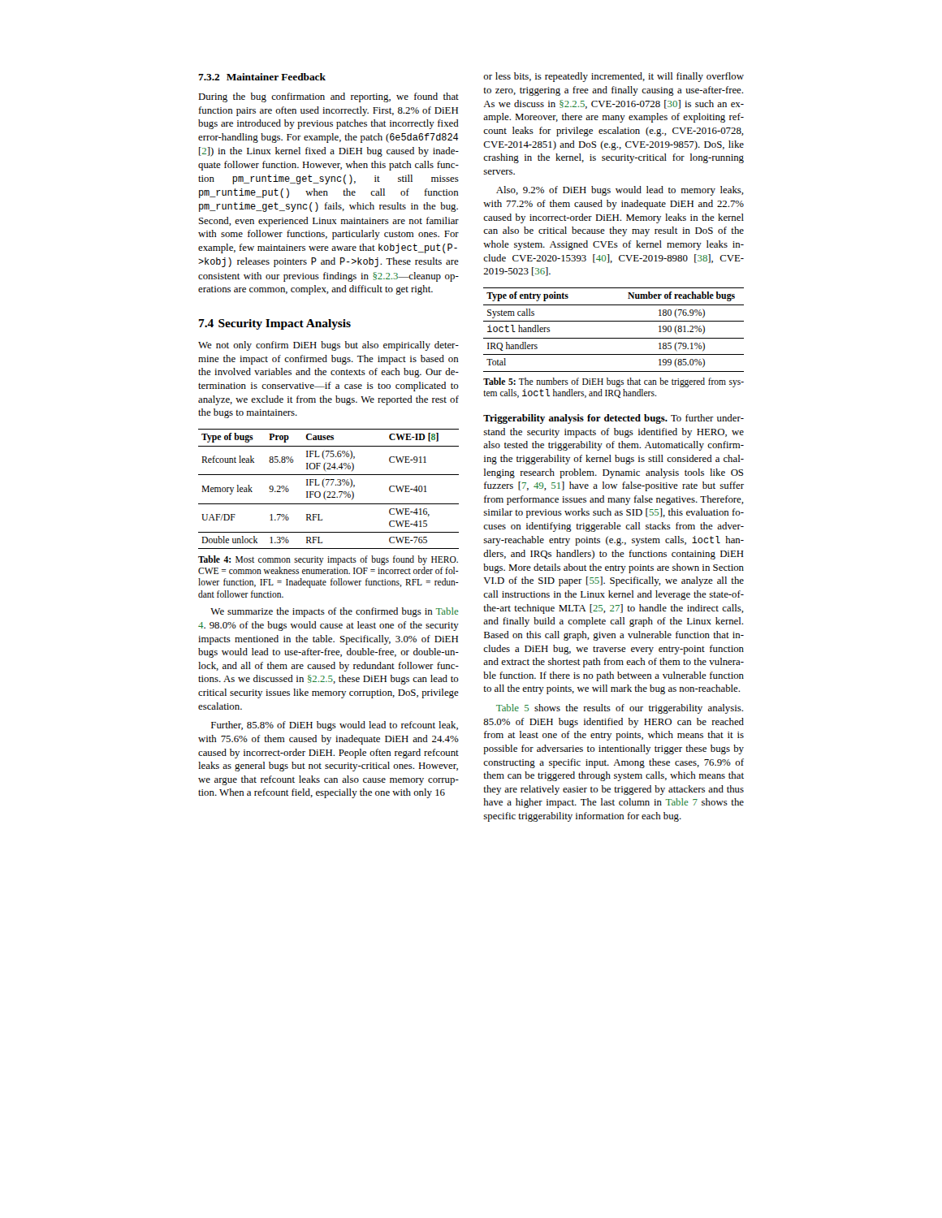7.3.2 Maintainer Feedback
During the bug confirmation and reporting, we found that function pairs are often used incorrectly. First, 8.2% of DiEH bugs are introduced by previous patches that incorrectly fixed error-handling bugs. For example, the patch (6e5da6f7d824 [2]) in the Linux kernel fixed a DiEH bug caused by inadequate follower function. However, when this patch calls function pm_runtime_get_sync(), it still misses pm_runtime_put() when the call of function pm_runtime_get_sync() fails, which results in the bug. Second, even experienced Linux maintainers are not familiar with some follower functions, particularly custom ones. For example, few maintainers were aware that kobject_put(P->kobj) releases pointers P and P->kobj. These results are consistent with our previous findings in §2.2.3—cleanup operations are common, complex, and difficult to get right.
7.4 Security Impact Analysis
We not only confirm DiEH bugs but also empirically determine the impact of confirmed bugs. The impact is based on the involved variables and the contexts of each bug. Our determination is conservative—if a case is too complicated to analyze, we exclude it from the bugs. We reported the rest of the bugs to maintainers.
| Type of bugs | Prop | Causes | CWE-ID [ 8 ] |
| --- | --- | --- | --- |
| Refcount leak | 85.8% | IFL (75.6%), IOF (24.4%) | CWE-911 |
| Memory leak | 9.2% | IFL (77.3%), IFO (22.7%) | CWE-401 |
| UAF/DF | 1.7% | RFL | CWE-416, CWE-415 |
| Double unlock | 1.3% | RFL | CWE-765 |
Table 4: Most common security impacts of bugs found by HERO. CWE = common weakness enumeration. IOF = incorrect order of follower function, IFL = Inadequate follower functions, RFL = redundant follower function.
We summarize the impacts of the confirmed bugs in Table 4. 98.0% of the bugs would cause at least one of the security impacts mentioned in the table. Specifically, 3.0% of DiEH bugs would lead to use-after-free, double-free, or double-unlock, and all of them are caused by redundant follower functions. As we discussed in §2.2.5, these DiEH bugs can lead to critical security issues like memory corruption, DoS, privilege escalation.
Further, 85.8% of DiEH bugs would lead to refcount leak, with 75.6% of them caused by inadequate DiEH and 24.4% caused by incorrect-order DiEH. People often regard refcount leaks as general bugs but not security-critical ones. However, we argue that refcount leaks can also cause memory corruption. When a refcount field, especially the one with only 16
or less bits, is repeatedly incremented, it will finally overflow to zero, triggering a free and finally causing a use-after-free. As we discuss in §2.2.5, CVE-2016-0728 [30] is such an example. Moreover, there are many examples of exploiting refcount leaks for privilege escalation (e.g., CVE-2016-0728, CVE-2014-2851) and DoS (e.g., CVE-2019-9857). DoS, like crashing in the kernel, is security-critical for long-running servers.
Also, 9.2% of DiEH bugs would lead to memory leaks, with 77.2% of them caused by inadequate DiEH and 22.7% caused by incorrect-order DiEH. Memory leaks in the kernel can also be critical because they may result in DoS of the whole system. Assigned CVEs of kernel memory leaks include CVE-2020-15393 [40], CVE-2019-8980 [38], CVE-2019-5023 [36].
| Type of entry points | Number of reachable bugs |
| --- | --- |
| System calls | 180 (76.9%) |
| ioctl handlers | 190 (81.2%) |
| IRQ handlers | 185 (79.1%) |
| Total | 199 (85.0%) |
Table 5: The numbers of DiEH bugs that can be triggered from system calls, ioctl handlers, and IRQ handlers.
Triggerability analysis for detected bugs. To further understand the security impacts of bugs identified by HERO, we also tested the triggerability of them. Automatically confirming the triggerability of kernel bugs is still considered a challenging research problem. Dynamic analysis tools like OS fuzzers [7, 49, 51] have a low false-positive rate but suffer from performance issues and many false negatives. Therefore, similar to previous works such as SID [55], this evaluation focuses on identifying triggerable call stacks from the adversary-reachable entry points (e.g., system calls, ioctl handlers, and IRQs handlers) to the functions containing DiEH bugs. More details about the entry points are shown in Section VI.D of the SID paper [55]. Specifically, we analyze all the call instructions in the Linux kernel and leverage the state-of-the-art technique MLTA [25, 27] to handle the indirect calls, and finally build a complete call graph of the Linux kernel. Based on this call graph, given a vulnerable function that includes a DiEH bug, we traverse every entry-point function and extract the shortest path from each of them to the vulnerable function. If there is no path between a vulnerable function to all the entry points, we will mark the bug as non-reachable.
Table 5 shows the results of our triggerability analysis. 85.0% of DiEH bugs identified by HERO can be reached from at least one of the entry points, which means that it is possible for adversaries to intentionally trigger these bugs by constructing a specific input. Among these cases, 76.9% of them can be triggered through system calls, which means that they are relatively easier to be triggered by attackers and thus have a higher impact. The last column in Table 7 shows the specific triggerability information for each bug.